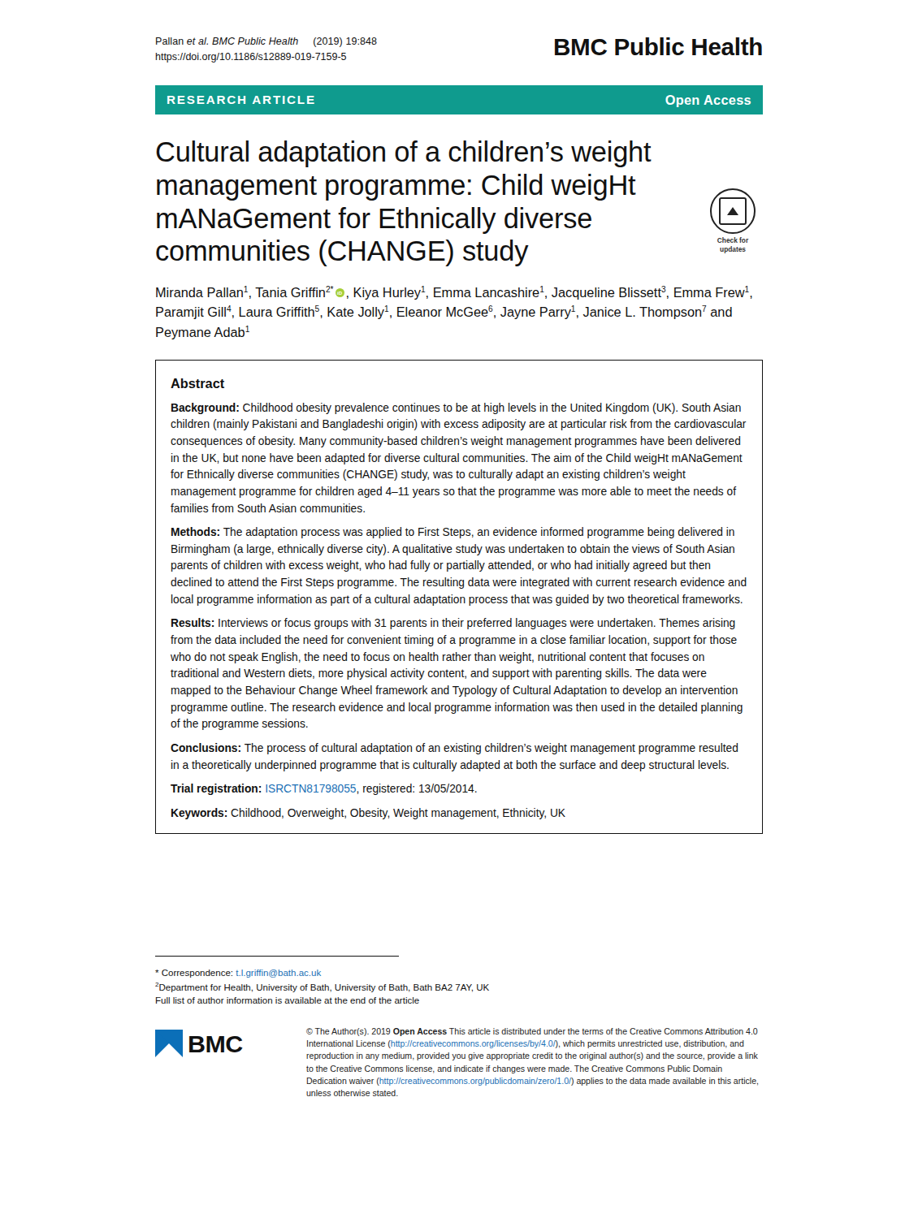Pallan et al. BMC Public Health (2019) 19:848
https://doi.org/10.1186/s12889-019-7159-5
BMC Public Health
Research Article Open Access
Check for
updates
Cultural adaptation of a children’s weight management programme: Child weigHt mANaGement for Ethnically diverse communities (CHANGE) study
Miranda Pallan1, Tania Griffin2* , Kiya Hurley1, Emma Lancashire1, Jacqueline Blissett3, Emma Frew1, Paramjit Gill4, Laura Griffith5, Kate Jolly1, Eleanor McGee6, Jayne Parry1, Janice L. Thompson7 and Peymane Adab1
Abstract
Background: Childhood obesity prevalence continues to be at high levels in the United Kingdom (UK). South Asian children (mainly Pakistani and Bangladeshi origin) with excess adiposity are at particular risk from the cardiovascular consequences of obesity. Many community-based children’s weight management programmes have been delivered in the UK, but none have been adapted for diverse cultural communities. The aim of the Child weigHt mANaGement for Ethnically diverse communities (CHANGE) study, was to culturally adapt an existing children’s weight management programme for children aged 4–11 years so that the programme was more able to meet the needs of families from South Asian communities.
Methods: The adaptation process was applied to First Steps, an evidence informed programme being delivered in Birmingham (a large, ethnically diverse city). A qualitative study was undertaken to obtain the views of South Asian parents of children with excess weight, who had fully or partially attended, or who had initially agreed but then declined to attend the First Steps programme. The resulting data were integrated with current research evidence and local programme information as part of a cultural adaptation process that was guided by two theoretical frameworks.
Results: Interviews or focus groups with 31 parents in their preferred languages were undertaken. Themes arising from the data included the need for convenient timing of a programme in a close familiar location, support for those who do not speak English, the need to focus on health rather than weight, nutritional content that focuses on traditional and Western diets, more physical activity content, and support with parenting skills. The data were mapped to the Behaviour Change Wheel framework and Typology of Cultural Adaptation to develop an intervention programme outline. The research evidence and local programme information was then used in the detailed planning of the programme sessions.
Conclusions: The process of cultural adaptation of an existing children’s weight management programme resulted in a theoretically underpinned programme that is culturally adapted at both the surface and deep structural levels.
Trial registration: ISRCTN81798055, registered: 13/05/2014.
Keywords: Childhood, Overweight, Obesity, Weight management, Ethnicity, UK
* Correspondence: t.l.griffin@bath.ac.uk
2Department for Health, University of Bath, University of Bath, Bath BA2 7AY, UK
Full list of author information is available at the end of the article
BMC
© The Author(s). 2019 Open Access This article is distributed under the terms of the Creative Commons Attribution 4.0 International License (http://creativecommons.org/licenses/by/4.0/), which permits unrestricted use, distribution, and reproduction in any medium, provided you give appropriate credit to the original author(s) and the source, provide a link to the Creative Commons license, and indicate if changes were made. The Creative Commons Public Domain Dedication waiver (http://creativecommons.org/publicdomain/zero/1.0/) applies to the data made available in this article, unless otherwise stated.